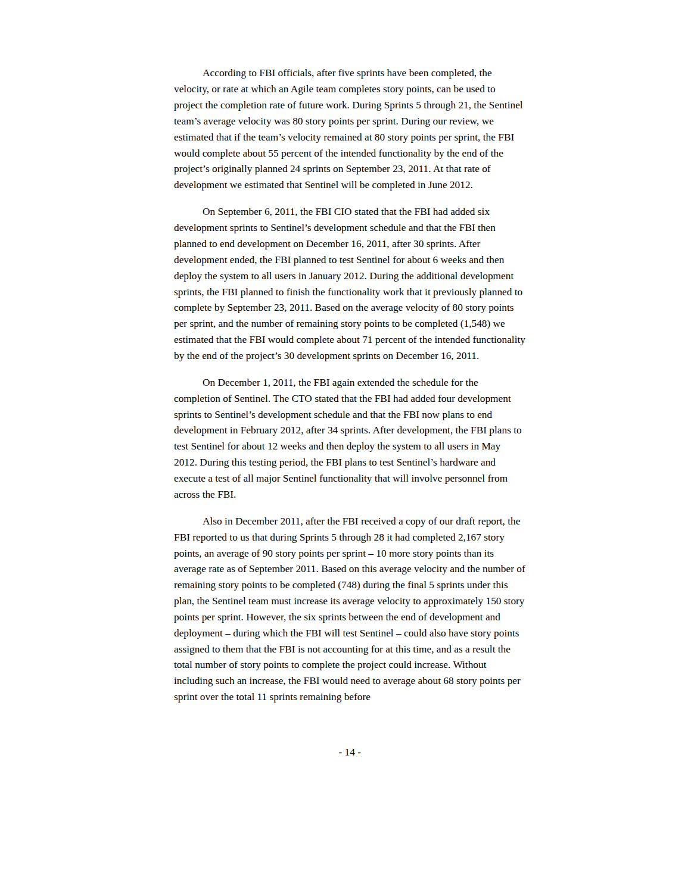According to FBI officials, after five sprints have been completed, the velocity, or rate at which an Agile team completes story points, can be used to project the completion rate of future work. During Sprints 5 through 21, the Sentinel team’s average velocity was 80 story points per sprint. During our review, we estimated that if the team’s velocity remained at 80 story points per sprint, the FBI would complete about 55 percent of the intended functionality by the end of the project’s originally planned 24 sprints on September 23, 2011. At that rate of development we estimated that Sentinel will be completed in June 2012.
On September 6, 2011, the FBI CIO stated that the FBI had added six development sprints to Sentinel’s development schedule and that the FBI then planned to end development on December 16, 2011, after 30 sprints. After development ended, the FBI planned to test Sentinel for about 6 weeks and then deploy the system to all users in January 2012. During the additional development sprints, the FBI planned to finish the functionality work that it previously planned to complete by September 23, 2011. Based on the average velocity of 80 story points per sprint, and the number of remaining story points to be completed (1,548) we estimated that the FBI would complete about 71 percent of the intended functionality by the end of the project’s 30 development sprints on December 16, 2011.
On December 1, 2011, the FBI again extended the schedule for the completion of Sentinel. The CTO stated that the FBI had added four development sprints to Sentinel’s development schedule and that the FBI now plans to end development in February 2012, after 34 sprints. After development, the FBI plans to test Sentinel for about 12 weeks and then deploy the system to all users in May 2012. During this testing period, the FBI plans to test Sentinel’s hardware and execute a test of all major Sentinel functionality that will involve personnel from across the FBI.
Also in December 2011, after the FBI received a copy of our draft report, the FBI reported to us that during Sprints 5 through 28 it had completed 2,167 story points, an average of 90 story points per sprint – 10 more story points than its average rate as of September 2011. Based on this average velocity and the number of remaining story points to be completed (748) during the final 5 sprints under this plan, the Sentinel team must increase its average velocity to approximately 150 story points per sprint. However, the six sprints between the end of development and deployment – during which the FBI will test Sentinel – could also have story points assigned to them that the FBI is not accounting for at this time, and as a result the total number of story points to complete the project could increase. Without including such an increase, the FBI would need to average about 68 story points per sprint over the total 11 sprints remaining before
- 14 -